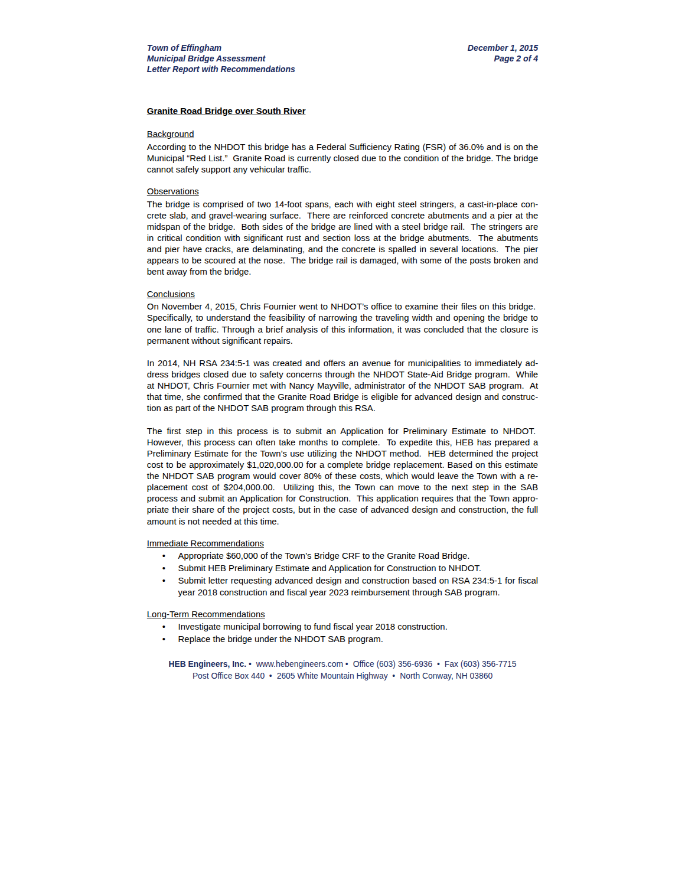Town of Effingham
Municipal Bridge Assessment
Letter Report with Recommendations
December 1, 2015
Page 2 of 4
Granite Road Bridge over South River
Background
According to the NHDOT this bridge has a Federal Sufficiency Rating (FSR) of 36.0% and is on the Municipal “Red List.” Granite Road is currently closed due to the condition of the bridge. The bridge cannot safely support any vehicular traffic.
Observations
The bridge is comprised of two 14-foot spans, each with eight steel stringers, a cast-in-place concrete slab, and gravel-wearing surface. There are reinforced concrete abutments and a pier at the midspan of the bridge. Both sides of the bridge are lined with a steel bridge rail. The stringers are in critical condition with significant rust and section loss at the bridge abutments. The abutments and pier have cracks, are delaminating, and the concrete is spalled in several locations. The pier appears to be scoured at the nose. The bridge rail is damaged, with some of the posts broken and bent away from the bridge.
Conclusions
On November 4, 2015, Chris Fournier went to NHDOT’s office to examine their files on this bridge. Specifically, to understand the feasibility of narrowing the traveling width and opening the bridge to one lane of traffic. Through a brief analysis of this information, it was concluded that the closure is permanent without significant repairs.
In 2014, NH RSA 234:5-1 was created and offers an avenue for municipalities to immediately address bridges closed due to safety concerns through the NHDOT State-Aid Bridge program. While at NHDOT, Chris Fournier met with Nancy Mayville, administrator of the NHDOT SAB program. At that time, she confirmed that the Granite Road Bridge is eligible for advanced design and construction as part of the NHDOT SAB program through this RSA.
The first step in this process is to submit an Application for Preliminary Estimate to NHDOT. However, this process can often take months to complete. To expedite this, HEB has prepared a Preliminary Estimate for the Town’s use utilizing the NHDOT method. HEB determined the project cost to be approximately $1,020,000.00 for a complete bridge replacement. Based on this estimate the NHDOT SAB program would cover 80% of these costs, which would leave the Town with a replacement cost of $204,000.00. Utilizing this, the Town can move to the next step in the SAB process and submit an Application for Construction. This application requires that the Town appropriate their share of the project costs, but in the case of advanced design and construction, the full amount is not needed at this time.
Immediate Recommendations
Appropriate $60,000 of the Town’s Bridge CRF to the Granite Road Bridge.
Submit HEB Preliminary Estimate and Application for Construction to NHDOT.
Submit letter requesting advanced design and construction based on RSA 234:5-1 for fiscal year 2018 construction and fiscal year 2023 reimbursement through SAB program.
Long-Term Recommendations
Investigate municipal borrowing to fund fiscal year 2018 construction.
Replace the bridge under the NHDOT SAB program.
HEB Engineers, Inc. • www.hebengineers.com • Office (603) 356-6936 • Fax (603) 356-7715
Post Office Box 440 • 2605 White Mountain Highway • North Conway, NH 03860